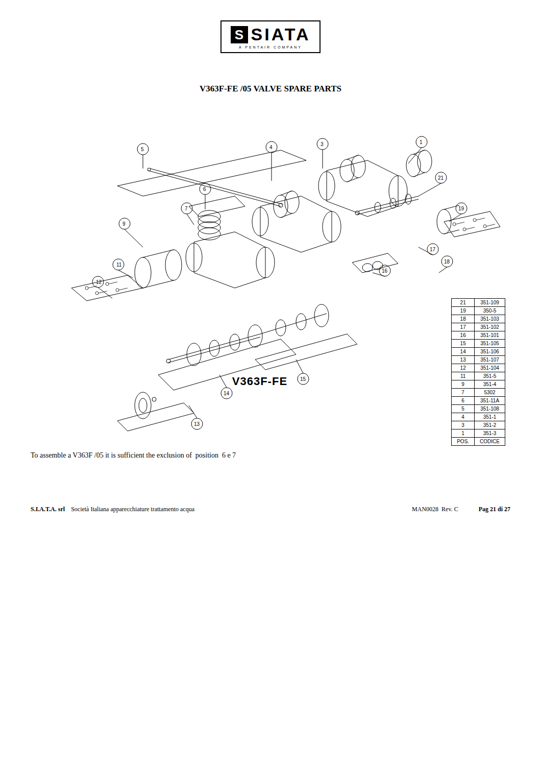SSIATA
A PENTAIR COMPANY
V363F-FE /05 VALVE SPARE PARTS
5 4 3 1 21 6 7 19 9 17 18 11 16 12 15 14 13
V363F-FE
| 21 | 351-109 |
| 19 | 350-5 |
| 18 | 351-103 |
| 17 | 351-102 |
| 16 | 351-101 |
| 15 | 351-105 |
| 14 | 351-106 |
| 13 | 351-107 |
| 12 | 351-104 |
| 11 | 351-5 |
| 9 | 351-4 |
| 7 | 5302 |
| 6 | 351-11A |
| 5 | 351-108 |
| 4 | 351-1 |
| 3 | 351-2 |
| 1 | 351-3 |
| POS. | CODICE |
To assemble a V363F /05 it is sufficient the exclusion of position 6 e 7
S.I.A.T.A. srl Società Italiana apparecchiature trattamento acqua
MAN0028 Rev. C
Pag 21 di 27